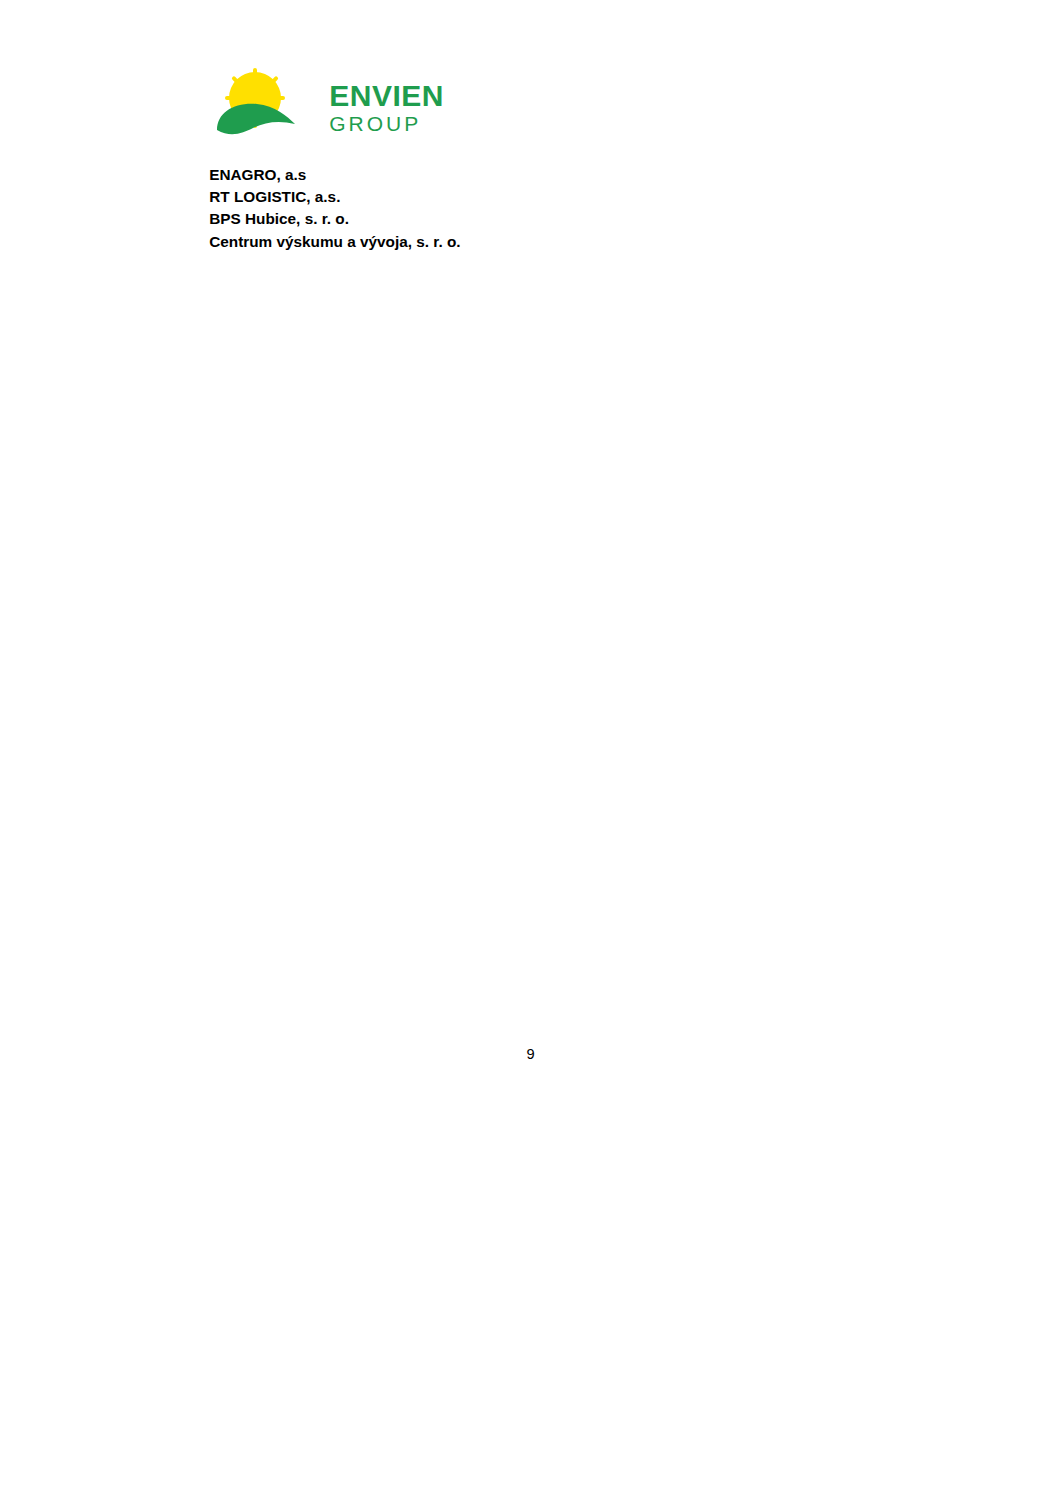ENVIEN
GROUP
ENAGRO, a.s
RT LOGISTIC, a.s.
BPS Hubice, s. r. o.
Centrum výskumu a vývoja, s. r. o.
9